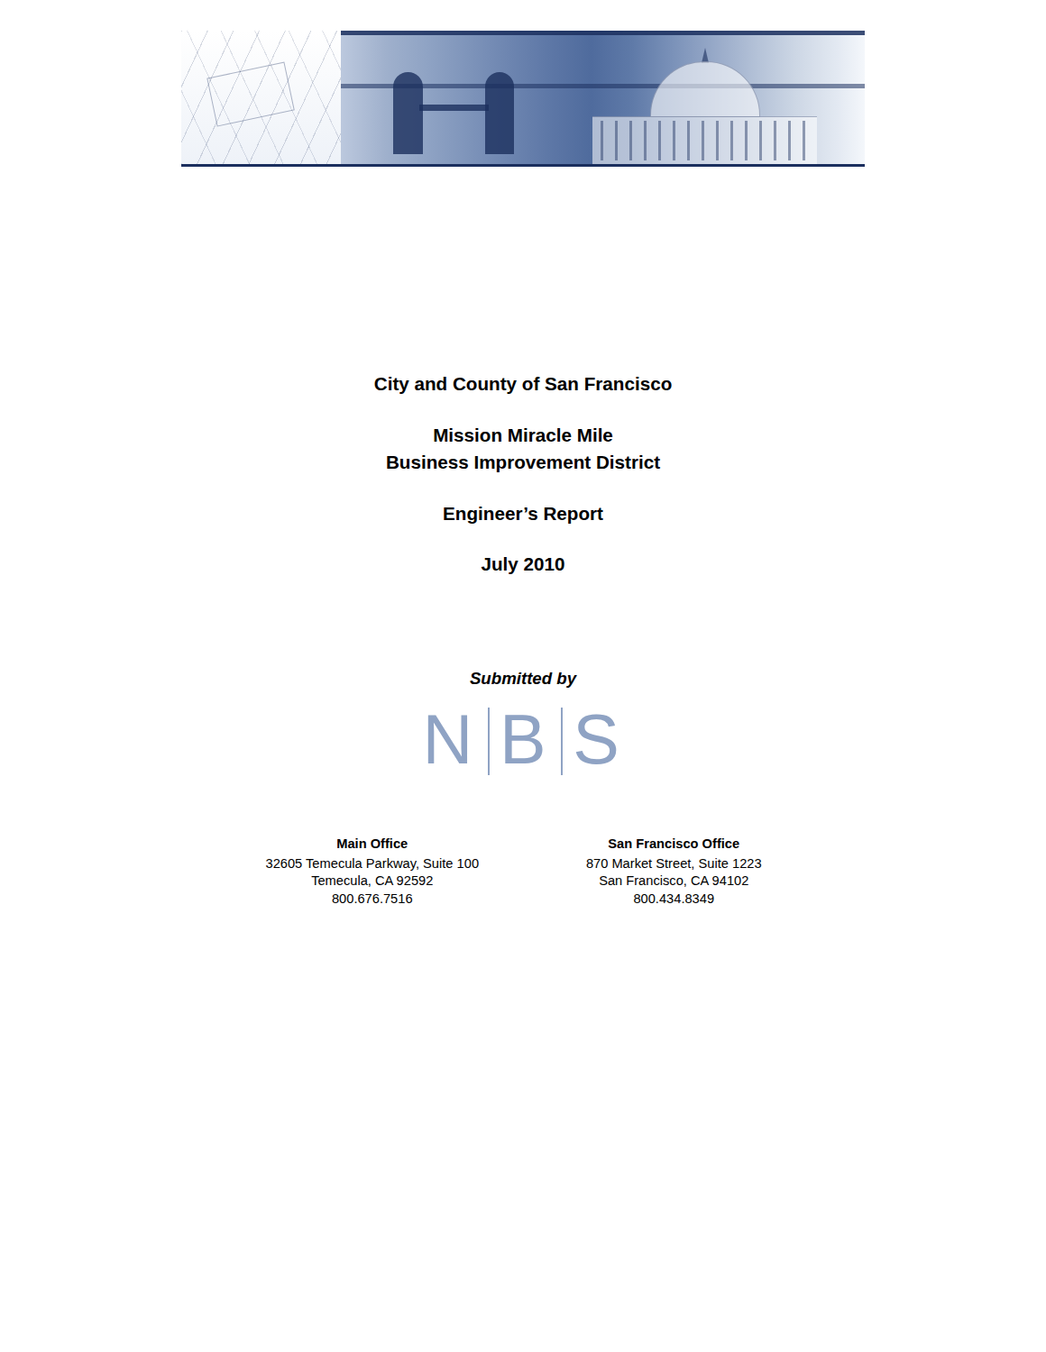City and County of San Francisco
Mission Miracle Mile
Business Improvement District
Engineer’s Report
July 2010
Submitted by
N B S
Main Office 32605 Temecula Parkway, Suite 100
Temecula, CA 92592
800.676.7516
San Francisco Office 870 Market Street, Suite 1223
San Francisco, CA 94102
800.434.8349